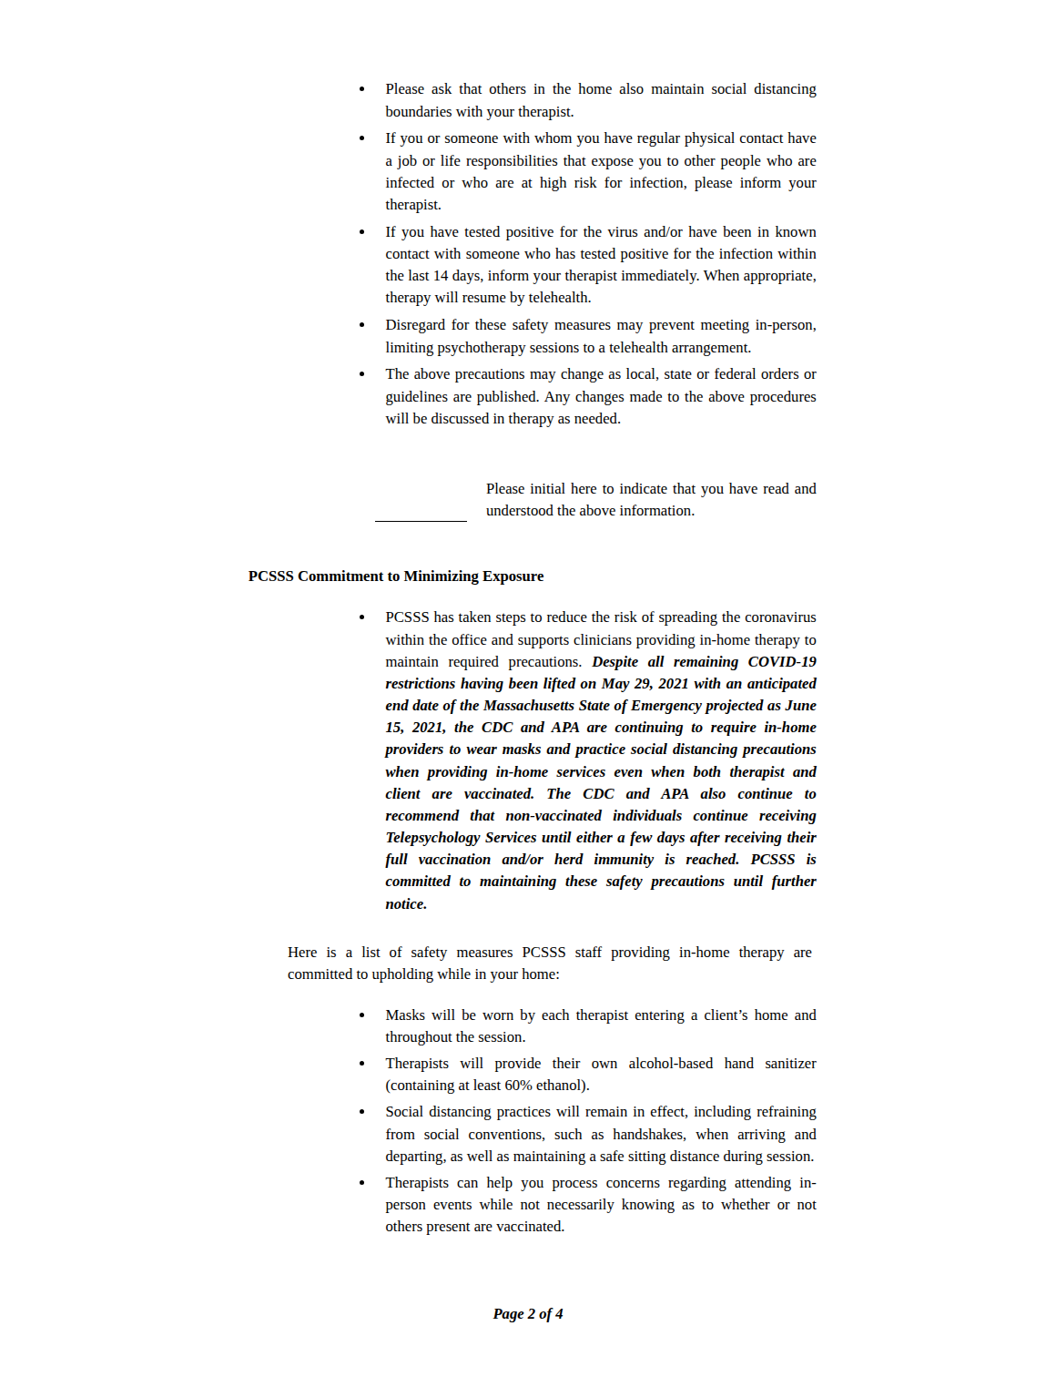Please ask that others in the home also maintain social distancing boundaries with your therapist.
If you or someone with whom you have regular physical contact have a job or life responsibilities that expose you to other people who are infected or who are at high risk for infection, please inform your therapist.
If you have tested positive for the virus and/or have been in known contact with someone who has tested positive for the infection within the last 14 days, inform your therapist immediately. When appropriate, therapy will resume by telehealth.
Disregard for these safety measures may prevent meeting in-person, limiting psychotherapy sessions to a telehealth arrangement.
The above precautions may change as local, state or federal orders or guidelines are published. Any changes made to the above procedures will be discussed in therapy as needed.
Please initial here to indicate that you have read and understood the above information.
PCSSS Commitment to Minimizing Exposure
PCSSS has taken steps to reduce the risk of spreading the coronavirus within the office and supports clinicians providing in-home therapy to maintain required precautions. Despite all remaining COVID-19 restrictions having been lifted on May 29, 2021 with an anticipated end date of the Massachusetts State of Emergency projected as June 15, 2021, the CDC and APA are continuing to require in-home providers to wear masks and practice social distancing precautions when providing in-home services even when both therapist and client are vaccinated. The CDC and APA also continue to recommend that non-vaccinated individuals continue receiving Telepsychology Services until either a few days after receiving their full vaccination and/or herd immunity is reached. PCSSS is committed to maintaining these safety precautions until further notice.
Here is a list of safety measures PCSSS staff providing in-home therapy are committed to upholding while in your home:
Masks will be worn by each therapist entering a client’s home and throughout the session.
Therapists will provide their own alcohol-based hand sanitizer (containing at least 60% ethanol).
Social distancing practices will remain in effect, including refraining from social conventions, such as handshakes, when arriving and departing, as well as maintaining a safe sitting distance during session.
Therapists can help you process concerns regarding attending in-person events while not necessarily knowing as to whether or not others present are vaccinated.
Page 2 of 4